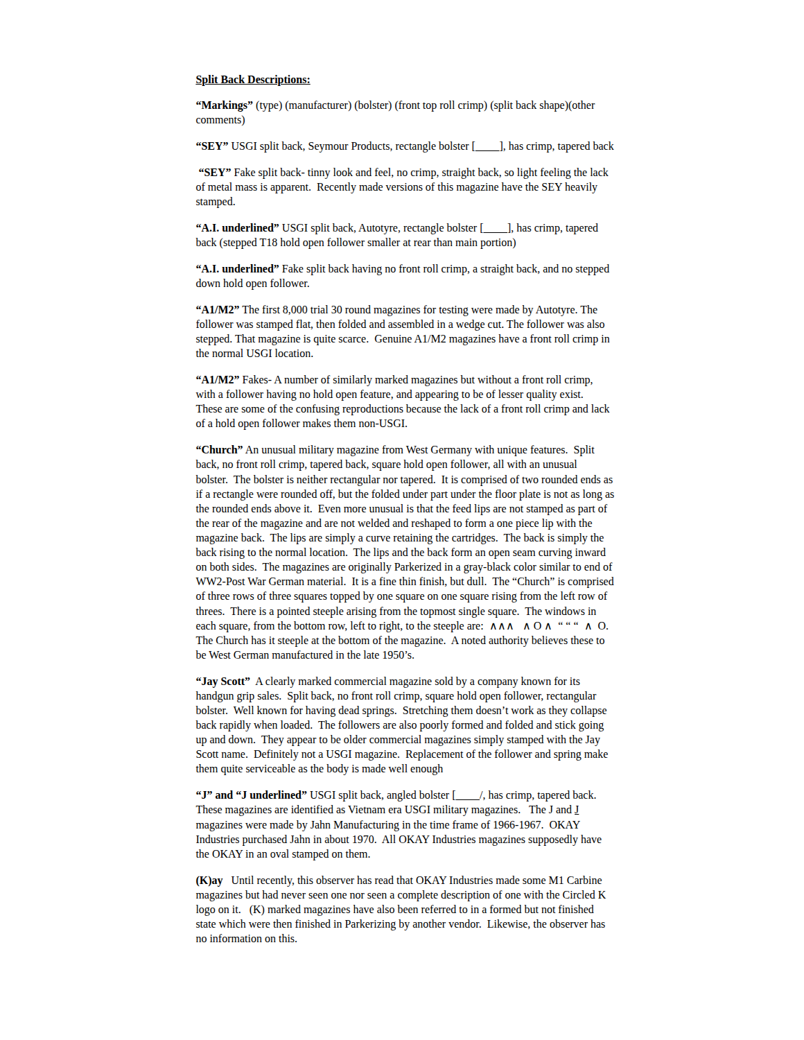Split Back Descriptions:
“Markings” (type) (manufacturer) (bolster) (front top roll crimp) (split back shape)(other comments)
“SEY” USGI split back, Seymour Products, rectangle bolster [ ], has crimp, tapered back
“SEY” Fake split back- tinny look and feel, no crimp, straight back, so light feeling the lack of metal mass is apparent. Recently made versions of this magazine have the SEY heavily stamped.
“A.I. underlined” USGI split back, Autotyre, rectangle bolster [ ], has crimp, tapered back (stepped T18 hold open follower smaller at rear than main portion)
“A.I. underlined” Fake split back having no front roll crimp, a straight back, and no stepped down hold open follower.
“A1/M2” The first 8,000 trial 30 round magazines for testing were made by Autotyre. The follower was stamped flat, then folded and assembled in a wedge cut. The follower was also stepped. That magazine is quite scarce. Genuine A1/M2 magazines have a front roll crimp in the normal USGI location.
“A1/M2” Fakes- A number of similarly marked magazines but without a front roll crimp, with a follower having no hold open feature, and appearing to be of lesser quality exist. These are some of the confusing reproductions because the lack of a front roll crimp and lack of a hold open follower makes them non-USGI.
“Church” An unusual military magazine from West Germany with unique features. Split back, no front roll crimp, tapered back, square hold open follower, all with an unusual bolster. The bolster is neither rectangular nor tapered. It is comprised of two rounded ends as if a rectangle were rounded off, but the folded under part under the floor plate is not as long as the rounded ends above it. Even more unusual is that the feed lips are not stamped as part of the rear of the magazine and are not welded and reshaped to form a one piece lip with the magazine back. The lips are simply a curve retaining the cartridges. The back is simply the back rising to the normal location. The lips and the back form an open seam curving inward on both sides. The magazines are originally Parkerized in a gray-black color similar to end of WW2-Post War German material. It is a fine thin finish, but dull. The “Church” is comprised of three rows of three squares topped by one square on one square rising from the left row of threes. There is a pointed steeple arising from the topmost single square. The windows in each square, from the bottom row, left to right, to the steeple are: ∧∧∧ ∧ O ∧ “ “ “ ∧ O. The Church has it steeple at the bottom of the magazine. A noted authority believes these to be West German manufactured in the late 1950’s.
“Jay Scott” A clearly marked commercial magazine sold by a company known for its handgun grip sales. Split back, no front roll crimp, square hold open follower, rectangular bolster. Well known for having dead springs. Stretching them doesn’t work as they collapse back rapidly when loaded. The followers are also poorly formed and folded and stick going up and down. They appear to be older commercial magazines simply stamped with the Jay Scott name. Definitely not a USGI magazine. Replacement of the follower and spring make them quite serviceable as the body is made well enough
“J” and “J underlined” USGI split back, angled bolster [ /, has crimp, tapered back. These magazines are identified as Vietnam era USGI military magazines. The J and J magazines were made by Jahn Manufacturing in the time frame of 1966-1967. OKAY Industries purchased Jahn in about 1970. All OKAY Industries magazines supposedly have the OKAY in an oval stamped on them.
(K)ay Until recently, this observer has read that OKAY Industries made some M1 Carbine magazines but had never seen one nor seen a complete description of one with the Circled K logo on it. (K) marked magazines have also been referred to in a formed but not finished state which were then finished in Parkerizing by another vendor. Likewise, the observer has no information on this.